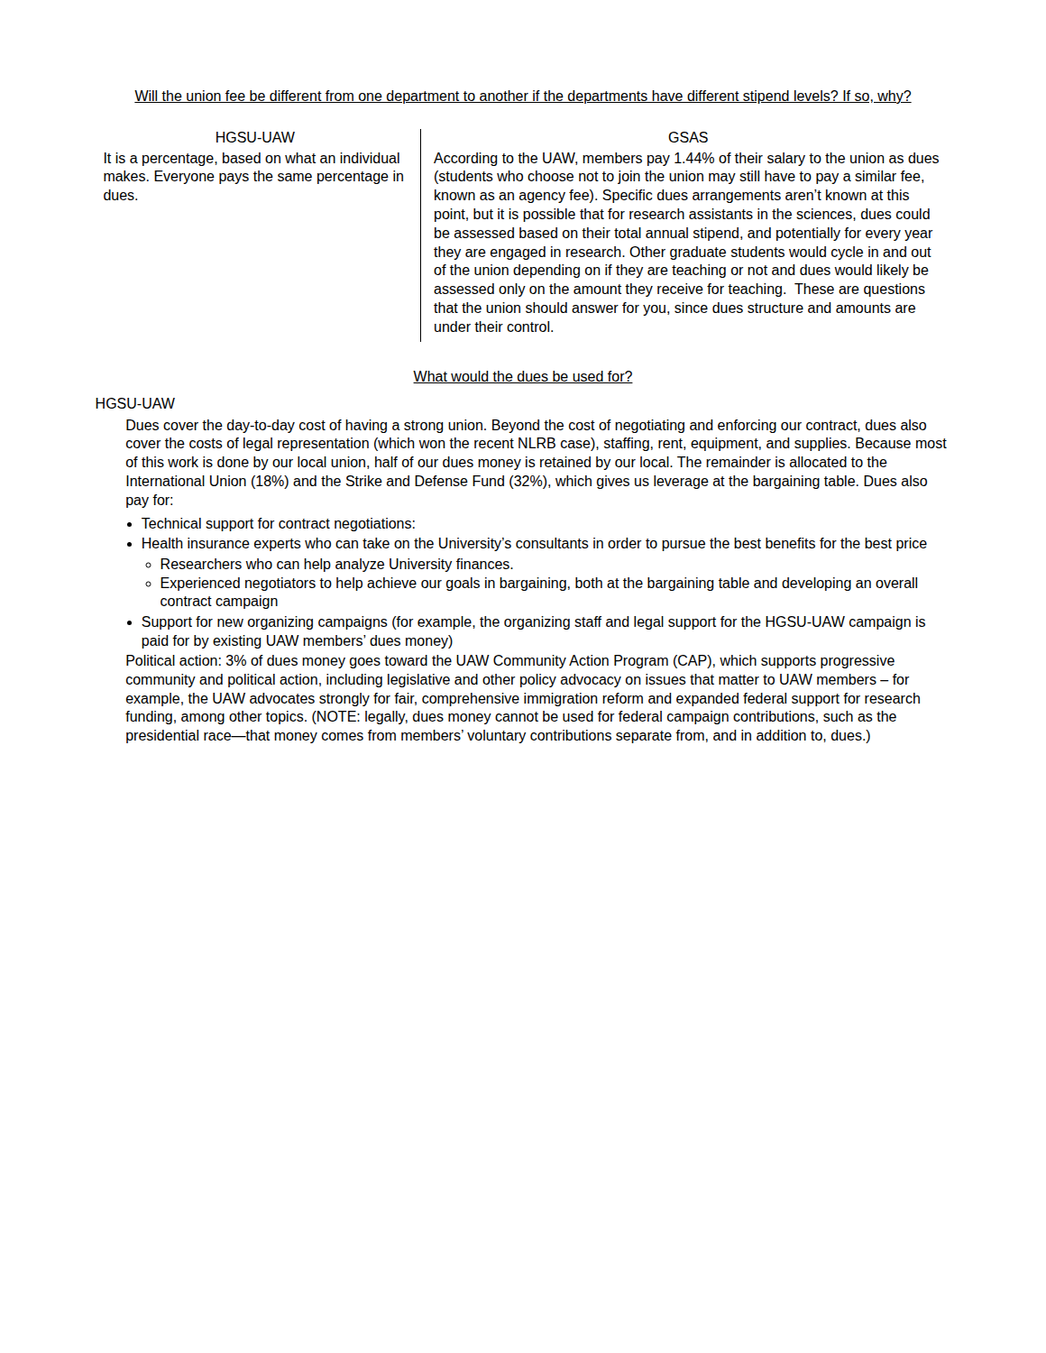Will the union fee be different from one department to another if the departments have different stipend levels? If so, why?
| HGSU-UAW It is a percentage, based on what an individual makes. Everyone pays the same percentage in dues. | GSAS According to the UAW, members pay 1.44% of their salary to the union as dues (students who choose not to join the union may still have to pay a similar fee, known as an agency fee). Specific dues arrangements aren’t known at this point, but it is possible that for research assistants in the sciences, dues could be assessed based on their total annual stipend, and potentially for every year they are engaged in research. Other graduate students would cycle in and out of the union depending on if they are teaching or not and dues would likely be assessed only on the amount they receive for teaching. These are questions that the union should answer for you, since dues structure and amounts are under their control. |
What would the dues be used for?
HGSU-UAW
Dues cover the day-to-day cost of having a strong union. Beyond the cost of negotiating and enforcing our contract, dues also cover the costs of legal representation (which won the recent NLRB case), staffing, rent, equipment, and supplies. Because most of this work is done by our local union, half of our dues money is retained by our local. The remainder is allocated to the International Union (18%) and the Strike and Defense Fund (32%), which gives us leverage at the bargaining table. Dues also pay for:
Technical support for contract negotiations:
Health insurance experts who can take on the University’s consultants in order to pursue the best benefits for the best price
Researchers who can help analyze University finances.
Experienced negotiators to help achieve our goals in bargaining, both at the bargaining table and developing an overall contract campaign
Support for new organizing campaigns (for example, the organizing staff and legal support for the HGSU-UAW campaign is paid for by existing UAW members’ dues money)
Political action: 3% of dues money goes toward the UAW Community Action Program (CAP), which supports progressive community and political action, including legislative and other policy advocacy on issues that matter to UAW members – for example, the UAW advocates strongly for fair, comprehensive immigration reform and expanded federal support for research funding, among other topics. (NOTE: legally, dues money cannot be used for federal campaign contributions, such as the presidential race—that money comes from members’ voluntary contributions separate from, and in addition to, dues.)